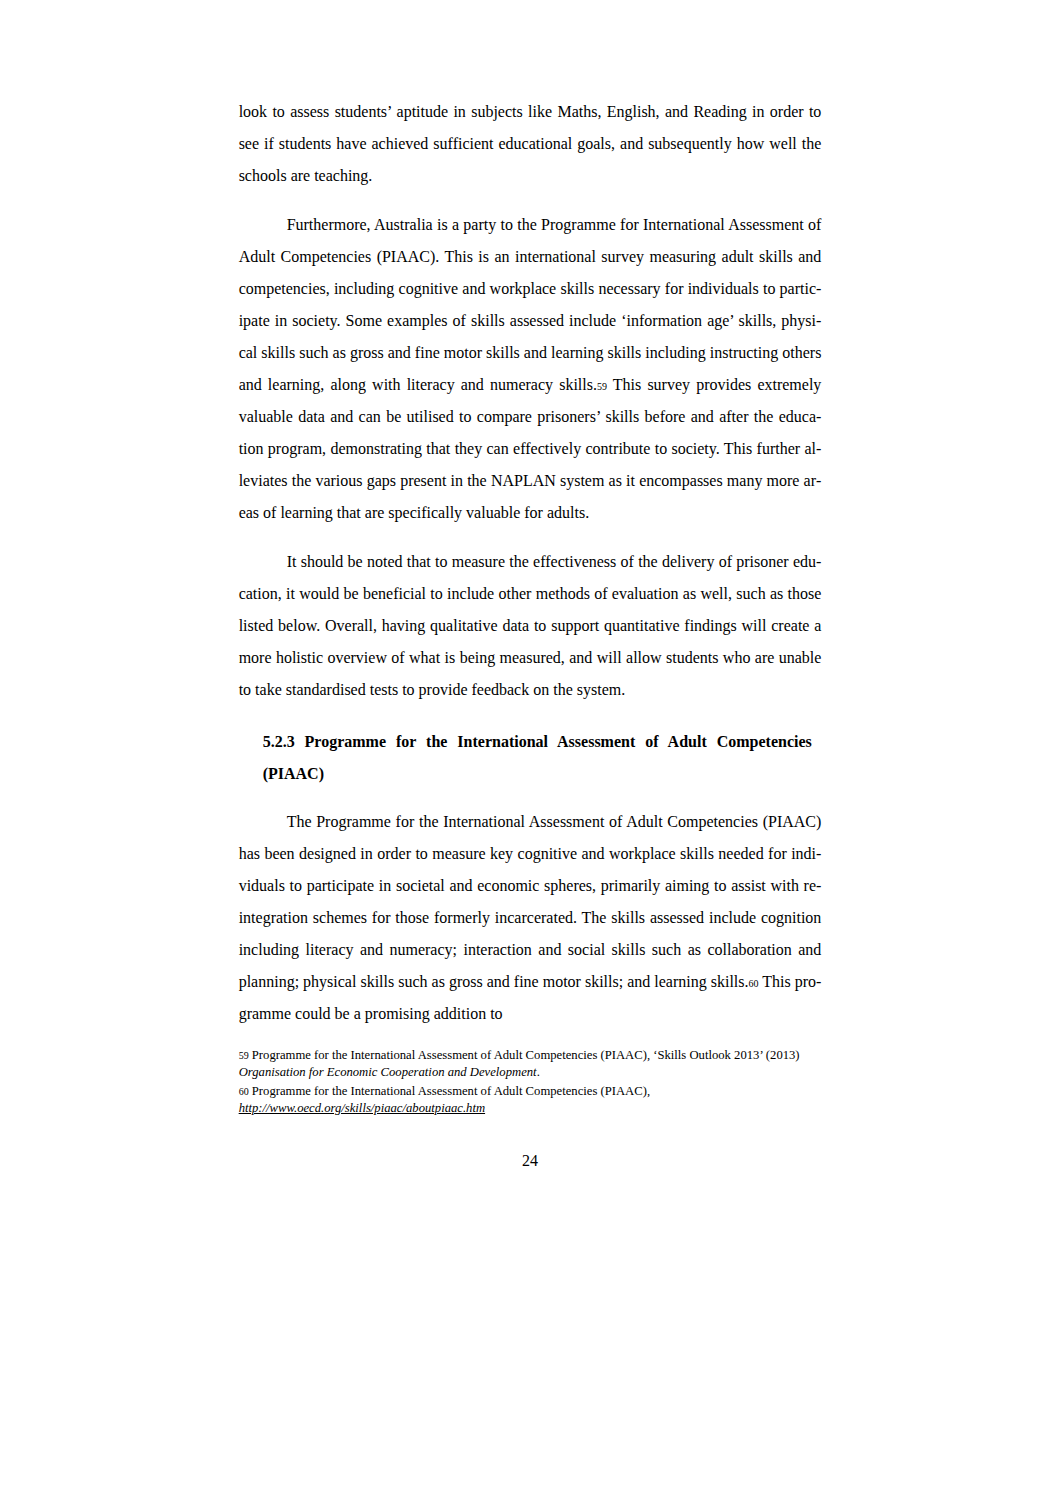look to assess students’ aptitude in subjects like Maths, English, and Reading in order to see if students have achieved sufficient educational goals, and subsequently how well the schools are teaching.
Furthermore, Australia is a party to the Programme for International Assessment of Adult Competencies (PIAAC). This is an international survey measuring adult skills and competencies, including cognitive and workplace skills necessary for individuals to participate in society. Some examples of skills assessed include ‘information age’ skills, physical skills such as gross and fine motor skills and learning skills including instructing others and learning, along with literacy and numeracy skills.59 This survey provides extremely valuable data and can be utilised to compare prisoners’ skills before and after the education program, demonstrating that they can effectively contribute to society. This further alleviates the various gaps present in the NAPLAN system as it encompasses many more areas of learning that are specifically valuable for adults.
It should be noted that to measure the effectiveness of the delivery of prisoner education, it would be beneficial to include other methods of evaluation as well, such as those listed below. Overall, having qualitative data to support quantitative findings will create a more holistic overview of what is being measured, and will allow students who are unable to take standardised tests to provide feedback on the system.
5.2.3 Programme for the International Assessment of Adult Competencies (PIAAC)
The Programme for the International Assessment of Adult Competencies (PIAAC) has been designed in order to measure key cognitive and workplace skills needed for individuals to participate in societal and economic spheres, primarily aiming to assist with re-integration schemes for those formerly incarcerated. The skills assessed include cognition including literacy and numeracy; interaction and social skills such as collaboration and planning; physical skills such as gross and fine motor skills; and learning skills.60 This programme could be a promising addition to
59 Programme for the International Assessment of Adult Competencies (PIAAC), ‘Skills Outlook 2013’ (2013) Organisation for Economic Cooperation and Development.
60 Programme for the International Assessment of Adult Competencies (PIAAC),
http://www.oecd.org/skills/piaac/aboutpiaac.htm
24